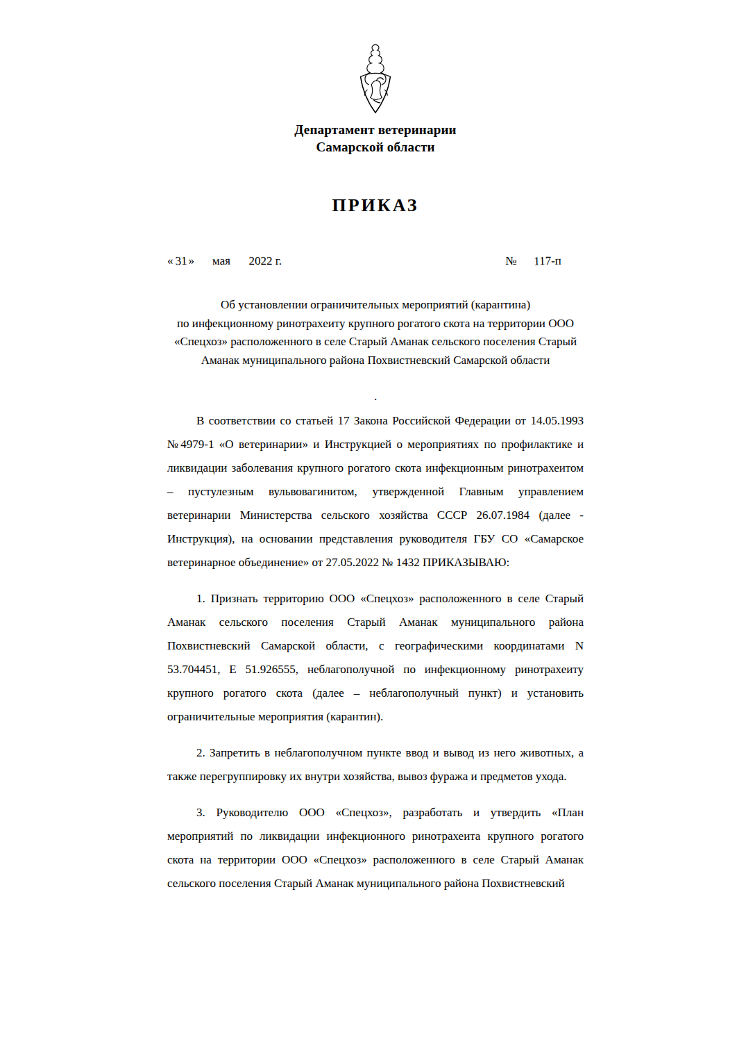Департамент ветеринарии
Самарской области
ПРИКАЗ
«31» мая 2022 г. № 117-п
Об установлении ограничительных мероприятий (карантина)
по инфекционному ринотрахеиту крупного рогатого скота на территории ООО
«Спецхоз» расположенного в селе Старый Аманак сельского поселения Старый
Аманак муниципального района Похвистневский Самарской области
.
В соответствии со статьей 17 Закона Российской Федерации от 14.05.1993 №4979-1 «О ветеринарии» и Инструкцией о мероприятиях по профилактике и ликвидации заболевания крупного рогатого скота инфекционным ринотрахеитом – пустулезным вульвовагинитом, утвержденной Главным управлением ветеринарии Министерства сельского хозяйства СССР 26.07.1984 (далее - Инструкция), на основании представления руководителя ГБУ СО «Самарское ветеринарное объединение» от 27.05.2022 № 1432 ПРИКАЗЫВАЮ:
1. Признать территорию ООО «Спецхоз» расположенного в селе Старый Аманак сельского поселения Старый Аманак муниципального района Похвистневский Самарской области, с географическими координатами N 53.704451, E 51.926555, неблагополучной по инфекционному ринотрахеиту крупного рогатого скота (далее – неблагополучный пункт) и установить ограничительные мероприятия (карантин).
2. Запретить в неблагополучном пункте ввод и вывод из него животных, а также перегруппировку их внутри хозяйства, вывоз фуража и предметов ухода.
3. Руководителю ООО «Спецхоз», разработать и утвердить «План мероприятий по ликвидации инфекционного ринотрахеита крупного рогатого скота на территории ООО «Спецхоз» расположенного в селе Старый Аманак сельского поселения Старый Аманак муниципального района Похвистневский